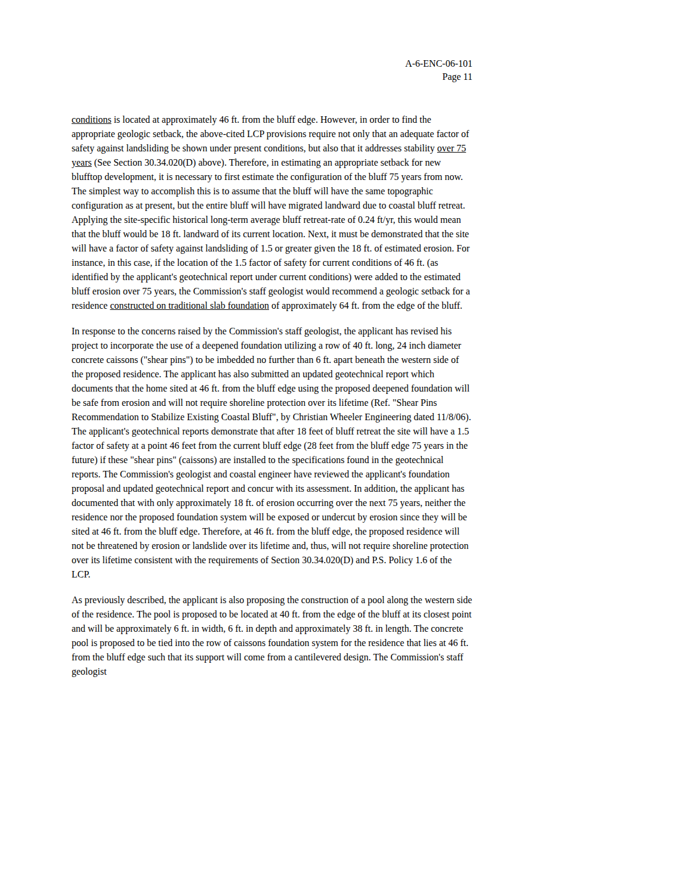A-6-ENC-06-101
Page 11
conditions is located at approximately 46 ft. from the bluff edge. However, in order to find the appropriate geologic setback, the above-cited LCP provisions require not only that an adequate factor of safety against landsliding be shown under present conditions, but also that it addresses stability over 75 years (See Section 30.34.020(D) above). Therefore, in estimating an appropriate setback for new blufftop development, it is necessary to first estimate the configuration of the bluff 75 years from now. The simplest way to accomplish this is to assume that the bluff will have the same topographic configuration as at present, but the entire bluff will have migrated landward due to coastal bluff retreat. Applying the site-specific historical long-term average bluff retreat-rate of 0.24 ft/yr, this would mean that the bluff would be 18 ft. landward of its current location. Next, it must be demonstrated that the site will have a factor of safety against landsliding of 1.5 or greater given the 18 ft. of estimated erosion. For instance, in this case, if the location of the 1.5 factor of safety for current conditions of 46 ft. (as identified by the applicant's geotechnical report under current conditions) were added to the estimated bluff erosion over 75 years, the Commission's staff geologist would recommend a geologic setback for a residence constructed on traditional slab foundation of approximately 64 ft. from the edge of the bluff.
In response to the concerns raised by the Commission's staff geologist, the applicant has revised his project to incorporate the use of a deepened foundation utilizing a row of 40 ft. long, 24 inch diameter concrete caissons ("shear pins") to be imbedded no further than 6 ft. apart beneath the western side of the proposed residence. The applicant has also submitted an updated geotechnical report which documents that the home sited at 46 ft. from the bluff edge using the proposed deepened foundation will be safe from erosion and will not require shoreline protection over its lifetime (Ref. "Shear Pins Recommendation to Stabilize Existing Coastal Bluff", by Christian Wheeler Engineering dated 11/8/06). The applicant's geotechnical reports demonstrate that after 18 feet of bluff retreat the site will have a 1.5 factor of safety at a point 46 feet from the current bluff edge (28 feet from the bluff edge 75 years in the future) if these "shear pins" (caissons) are installed to the specifications found in the geotechnical reports. The Commission's geologist and coastal engineer have reviewed the applicant's foundation proposal and updated geotechnical report and concur with its assessment. In addition, the applicant has documented that with only approximately 18 ft. of erosion occurring over the next 75 years, neither the residence nor the proposed foundation system will be exposed or undercut by erosion since they will be sited at 46 ft. from the bluff edge. Therefore, at 46 ft. from the bluff edge, the proposed residence will not be threatened by erosion or landslide over its lifetime and, thus, will not require shoreline protection over its lifetime consistent with the requirements of Section 30.34.020(D) and P.S. Policy 1.6 of the LCP.
As previously described, the applicant is also proposing the construction of a pool along the western side of the residence. The pool is proposed to be located at 40 ft. from the edge of the bluff at its closest point and will be approximately 6 ft. in width, 6 ft. in depth and approximately 38 ft. in length. The concrete pool is proposed to be tied into the row of caissons foundation system for the residence that lies at 46 ft. from the bluff edge such that its support will come from a cantilevered design. The Commission's staff geologist